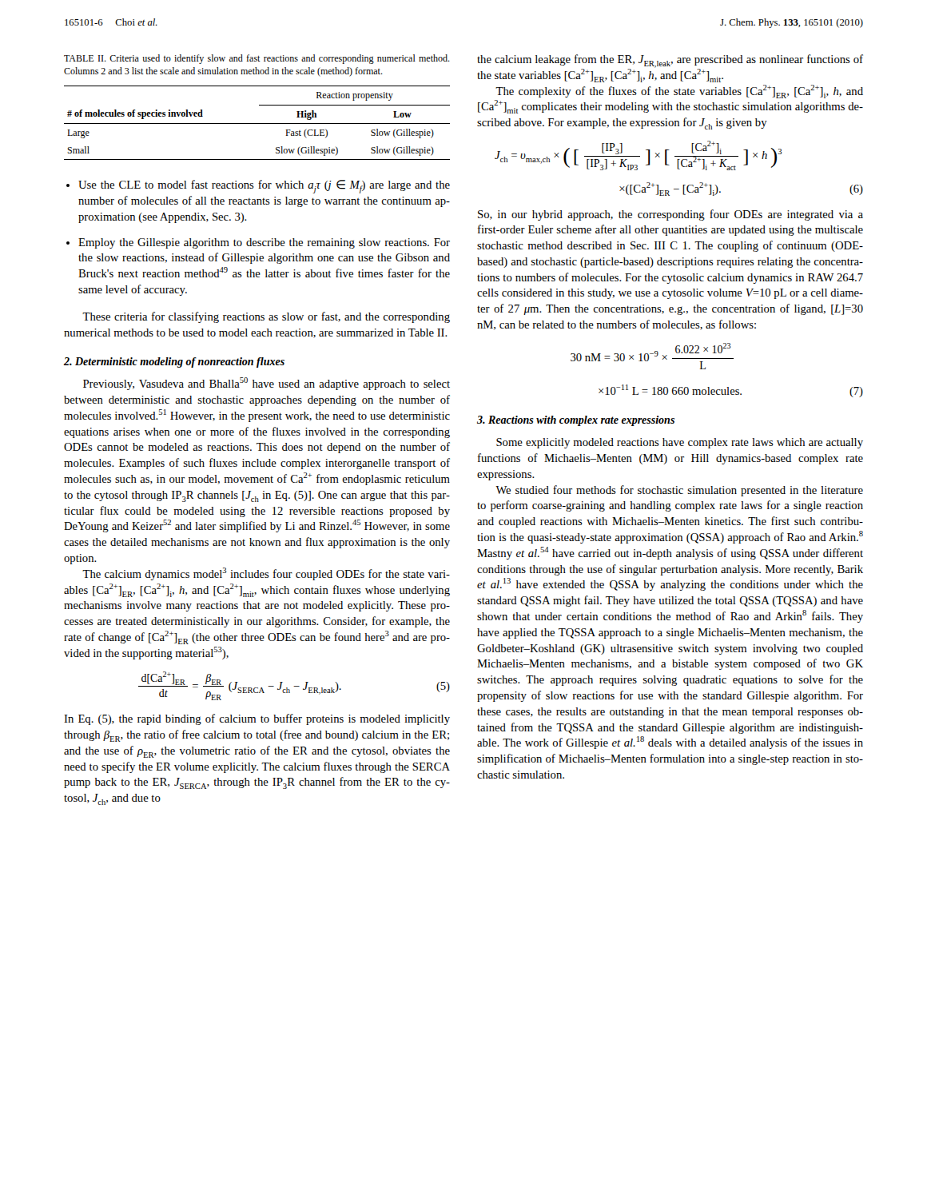165101-6 Choi et al.
J. Chem. Phys. 133, 165101 (2010)
TABLE II. Criteria used to identify slow and fast reactions and corresponding numerical method. Columns 2 and 3 list the scale and simulation method in the scale (method) format.
| | Reaction propensity |
| # of molecules of species involved | High | Low |
| Large | Fast (CLE) | Slow (Gillespie) |
| Small | Slow (Gillespie) | Slow (Gillespie) |
Use the CLE to model fast reactions for which ajτ (j ∈ Mf) are large and the number of molecules of all the reactants is large to warrant the continuum approximation (see Appendix, Sec. 3).
Employ the Gillespie algorithm to describe the remaining slow reactions. For the slow reactions, instead of Gillespie algorithm one can use the Gibson and Bruck's next reaction method49 as the latter is about five times faster for the same level of accuracy.
These criteria for classifying reactions as slow or fast, and the corresponding numerical methods to be used to model each reaction, are summarized in Table II.
2. Deterministic modeling of nonreaction fluxes
Previously, Vasudeva and Bhalla50 have used an adaptive approach to select between deterministic and stochastic approaches depending on the number of molecules involved.51 However, in the present work, the need to use deterministic equations arises when one or more of the fluxes involved in the corresponding ODEs cannot be modeled as reactions. This does not depend on the number of molecules. Examples of such fluxes include complex interorganelle transport of molecules such as, in our model, movement of Ca2+ from endoplasmic reticulum to the cytosol through IP3R channels [Jch in Eq. (5)]. One can argue that this particular flux could be modeled using the 12 reversible reactions proposed by DeYoung and Keizer52 and later simplified by Li and Rinzel.45 However, in some cases the detailed mechanisms are not known and flux approximation is the only option.
The calcium dynamics model3 includes four coupled ODEs for the state variables [Ca2+]ER, [Ca2+]i, h, and [Ca2+]mit, which contain fluxes whose underlying mechanisms involve many reactions that are not modeled explicitly. These processes are treated deterministically in our algorithms. Consider, for example, the rate of change of [Ca2+]ER (the other three ODEs can be found here3 and are provided in the supporting material53),
d[Ca2+]ER dt = βER ρER (JSERCA − Jch − JER,leak).
(5)
In Eq. (5), the rapid binding of calcium to buffer proteins is modeled implicitly through βER, the ratio of free calcium to total (free and bound) calcium in the ER; and the use of ρER, the volumetric ratio of the ER and the cytosol, obviates the need to specify the ER volume explicitly. The calcium fluxes through the SERCA pump back to the ER, JSERCA, through the IP3R channel from the ER to the cytosol, Jch, and due to
the calcium leakage from the ER, JER,leak, are prescribed as nonlinear functions of the state variables [Ca2+]ER, [Ca2+]i, h, and [Ca2+]mit.
The complexity of the fluxes of the state variables [Ca2+]ER, [Ca2+]i, h, and [Ca2+]mit complicates their modeling with the stochastic simulation algorithms described above. For example, the expression for Jch is given by
Jch = υmax,ch × ( [ [IP3][IP3] + KIP3 ] × [ [Ca2+]i[Ca2+]i + Kact ] × h )3
×([Ca2+]ER − [Ca2+]i).
(6)
So, in our hybrid approach, the corresponding four ODEs are integrated via a first-order Euler scheme after all other quantities are updated using the multiscale stochastic method described in Sec. III C 1. The coupling of continuum (ODE-based) and stochastic (particle-based) descriptions requires relating the concentrations to numbers of molecules. For the cytosolic calcium dynamics in RAW 264.7 cells considered in this study, we use a cytosolic volume V=10 pL or a cell diameter of 27 μm. Then the concentrations, e.g., the concentration of ligand, [L]=30 nM, can be related to the numbers of molecules, as follows:
30 nM = 30 × 10−9 × 6.022 × 1023 L
×10−11 L = 180 660 molecules.
(7)
3. Reactions with complex rate expressions
Some explicitly modeled reactions have complex rate laws which are actually functions of Michaelis–Menten (MM) or Hill dynamics-based complex rate expressions.
We studied four methods for stochastic simulation presented in the literature to perform coarse-graining and handling complex rate laws for a single reaction and coupled reactions with Michaelis–Menten kinetics. The first such contribution is the quasi-steady-state approximation (QSSA) approach of Rao and Arkin.8 Mastny et al.54 have carried out in-depth analysis of using QSSA under different conditions through the use of singular perturbation analysis. More recently, Barik et al.13 have extended the QSSA by analyzing the conditions under which the standard QSSA might fail. They have utilized the total QSSA (TQSSA) and have shown that under certain conditions the method of Rao and Arkin8 fails. They have applied the TQSSA approach to a single Michaelis–Menten mechanism, the Goldbeter–Koshland (GK) ultrasensitive switch system involving two coupled Michaelis–Menten mechanisms, and a bistable system composed of two GK switches. The approach requires solving quadratic equations to solve for the propensity of slow reactions for use with the standard Gillespie algorithm. For these cases, the results are outstanding in that the mean temporal responses obtained from the TQSSA and the standard Gillespie algorithm are indistinguishable. The work of Gillespie et al.18 deals with a detailed analysis of the issues in simplification of Michaelis–Menten formulation into a single-step reaction in stochastic simulation.